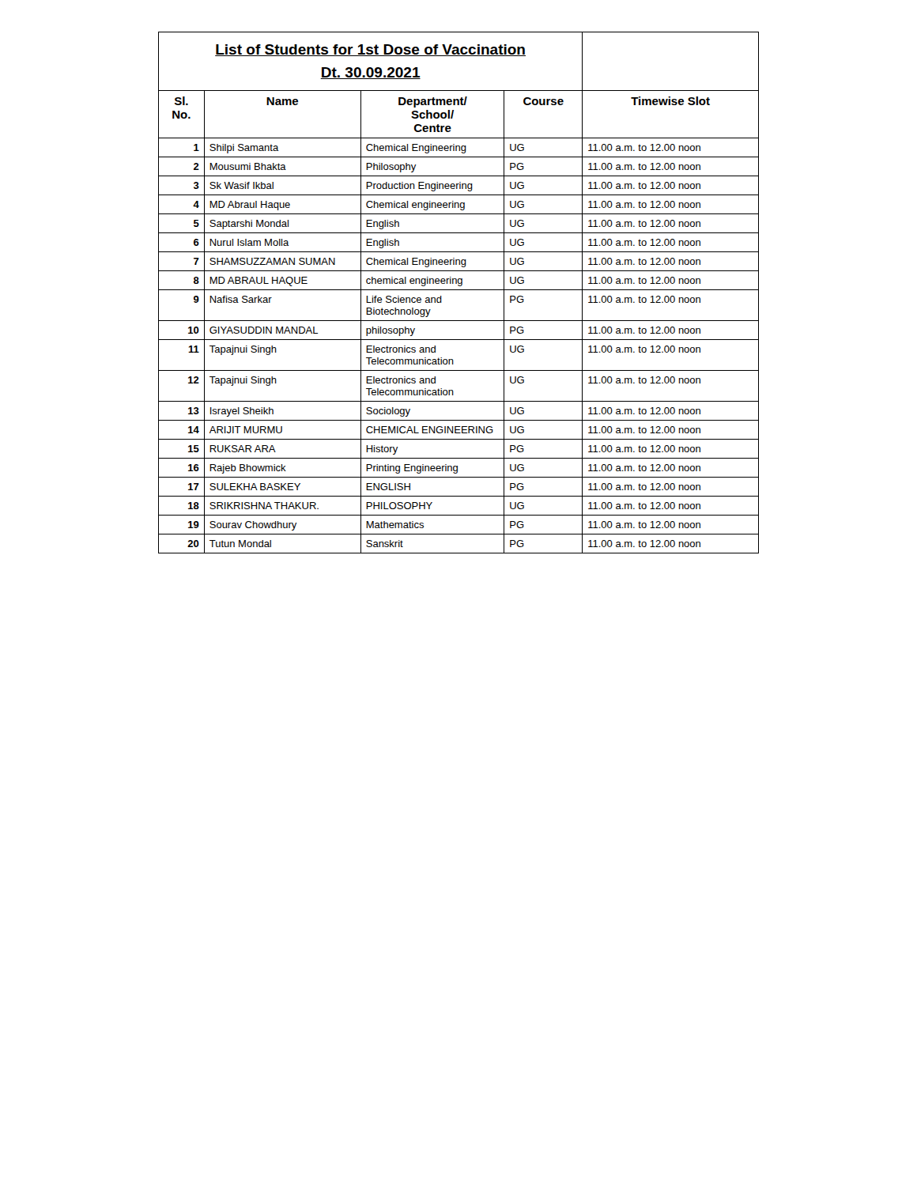| List of Students for 1st Dose of Vaccination Dt. 30.09.2021 | |
| Sl. No. | Name | Department/ School/ Centre | Course | Timewise Slot |
| 1 | Shilpi Samanta | Chemical Engineering | UG | 11.00 a.m. to 12.00 noon |
| 2 | Mousumi Bhakta | Philosophy | PG | 11.00 a.m. to 12.00 noon |
| 3 | Sk Wasif Ikbal | Production Engineering | UG | 11.00 a.m. to 12.00 noon |
| 4 | MD Abraul Haque | Chemical engineering | UG | 11.00 a.m. to 12.00 noon |
| 5 | Saptarshi Mondal | English | UG | 11.00 a.m. to 12.00 noon |
| 6 | Nurul Islam Molla | English | UG | 11.00 a.m. to 12.00 noon |
| 7 | SHAMSUZZAMAN SUMAN | Chemical Engineering | UG | 11.00 a.m. to 12.00 noon |
| 8 | MD ABRAUL HAQUE | chemical engineering | UG | 11.00 a.m. to 12.00 noon |
| 9 | Nafisa Sarkar | Life Science and Biotechnology | PG | 11.00 a.m. to 12.00 noon |
| 10 | GIYASUDDIN MANDAL | philosophy | PG | 11.00 a.m. to 12.00 noon |
| 11 | Tapajnui Singh | Electronics and Telecommunication | UG | 11.00 a.m. to 12.00 noon |
| 12 | Tapajnui Singh | Electronics and Telecommunication | UG | 11.00 a.m. to 12.00 noon |
| 13 | Israyel Sheikh | Sociology | UG | 11.00 a.m. to 12.00 noon |
| 14 | ARIJIT MURMU | CHEMICAL ENGINEERING | UG | 11.00 a.m. to 12.00 noon |
| 15 | RUKSAR ARA | History | PG | 11.00 a.m. to 12.00 noon |
| 16 | Rajeb Bhowmick | Printing Engineering | UG | 11.00 a.m. to 12.00 noon |
| 17 | SULEKHA BASKEY | ENGLISH | PG | 11.00 a.m. to 12.00 noon |
| 18 | SRIKRISHNA THAKUR. | PHILOSOPHY | UG | 11.00 a.m. to 12.00 noon |
| 19 | Sourav Chowdhury | Mathematics | PG | 11.00 a.m. to 12.00 noon |
| 20 | Tutun Mondal | Sanskrit | PG | 11.00 a.m. to 12.00 noon |